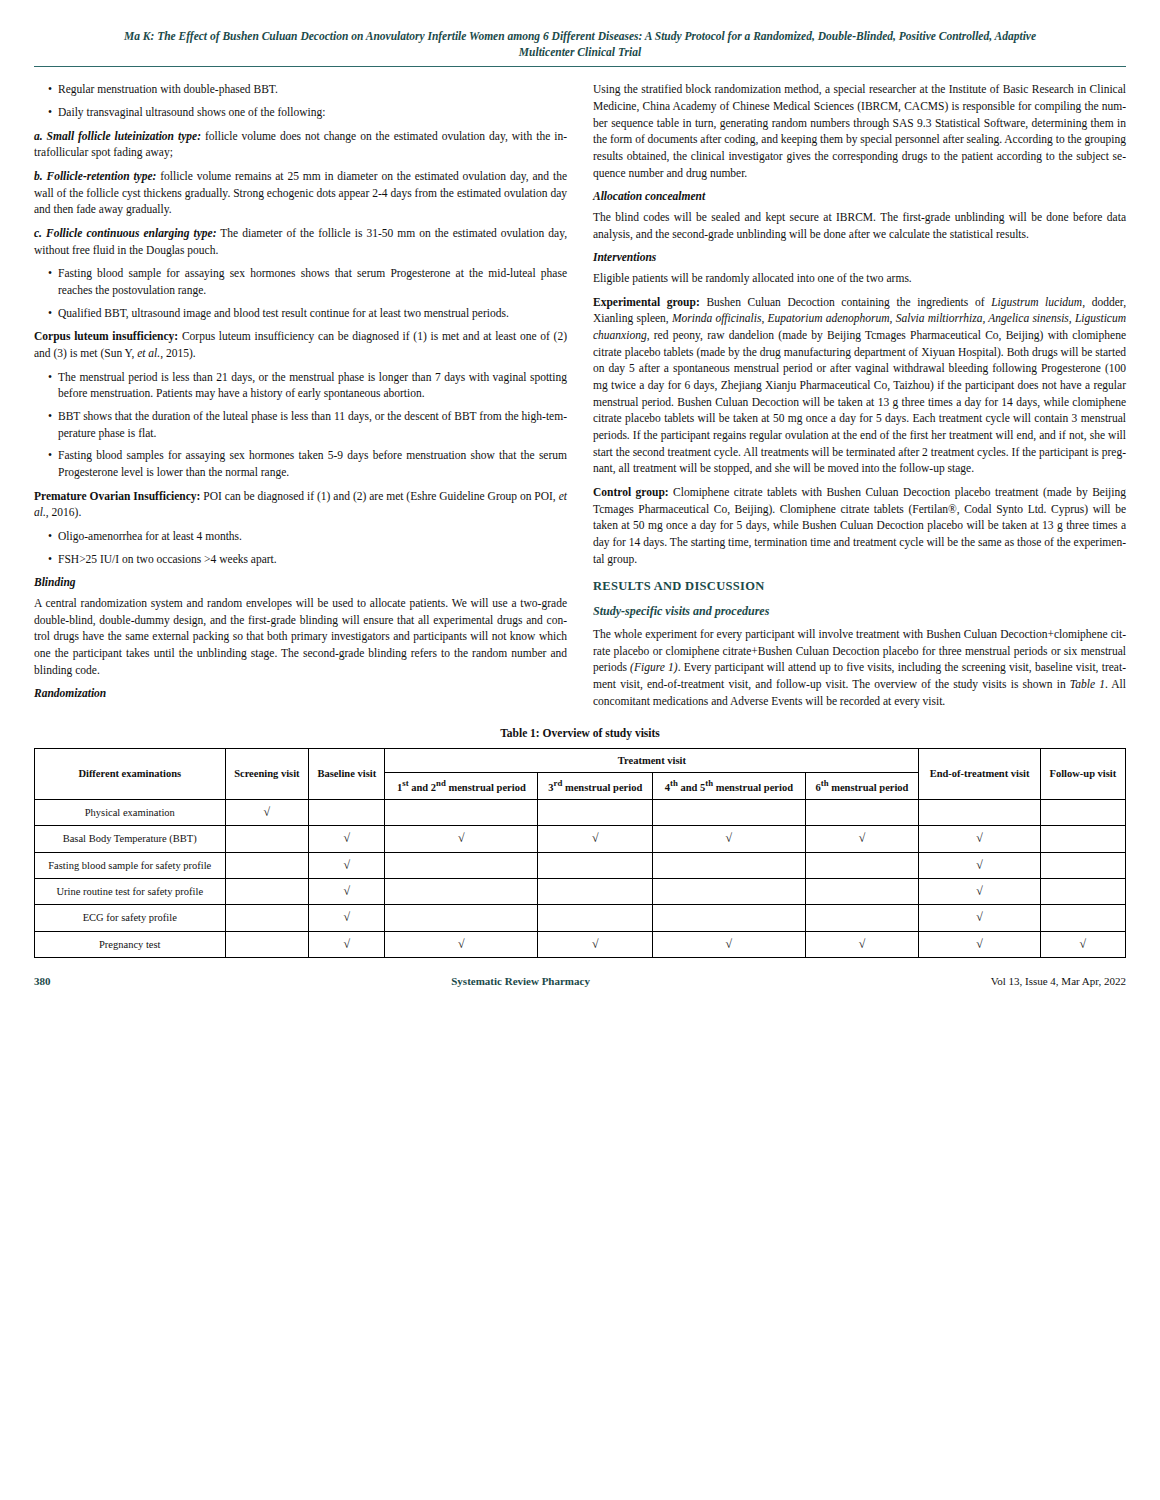Ma K: The Effect of Bushen Culuan Decoction on Anovulatory Infertile Women among 6 Different Diseases: A Study Protocol for a Randomized, Double-Blinded, Positive Controlled, Adaptive Multicenter Clinical Trial
Regular menstruation with double-phased BBT.
Daily transvaginal ultrasound shows one of the following:
a. Small follicle luteinization type: follicle volume does not change on the estimated ovulation day, with the intrafollicular spot fading away;
b. Follicle-retention type: follicle volume remains at 25 mm in diameter on the estimated ovulation day, and the wall of the follicle cyst thickens gradually. Strong echogenic dots appear 2-4 days from the estimated ovulation day and then fade away gradually.
c. Follicle continuous enlarging type: The diameter of the follicle is 31-50 mm on the estimated ovulation day, without free fluid in the Douglas pouch.
Fasting blood sample for assaying sex hormones shows that serum Progesterone at the mid-luteal phase reaches the postovulation range.
Qualified BBT, ultrasound image and blood test result continue for at least two menstrual periods.
Corpus luteum insufficiency: Corpus luteum insufficiency can be diagnosed if (1) is met and at least one of (2) and (3) is met (Sun Y, et al., 2015).
The menstrual period is less than 21 days, or the menstrual phase is longer than 7 days with vaginal spotting before menstruation. Patients may have a history of early spontaneous abortion.
BBT shows that the duration of the luteal phase is less than 11 days, or the descent of BBT from the high-temperature phase is flat.
Fasting blood samples for assaying sex hormones taken 5-9 days before menstruation show that the serum Progesterone level is lower than the normal range.
Premature Ovarian Insufficiency: POI can be diagnosed if (1) and (2) are met (Eshre Guideline Group on POI, et al., 2016).
Oligo-amenorrhea for at least 4 months.
FSH>25 IU/I on two occasions >4 weeks apart.
Blinding
A central randomization system and random envelopes will be used to allocate patients. We will use a two-grade double-blind, double-dummy design, and the first-grade blinding will ensure that all experimental drugs and control drugs have the same external packing so that both primary investigators and participants will not know which one the participant takes until the unblinding stage. The second-grade blinding refers to the random number and blinding code.
Randomization
Using the stratified block randomization method, a special researcher at the Institute of Basic Research in Clinical Medicine, China Academy of Chinese Medical Sciences (IBRCM, CACMS) is responsible for compiling the number sequence table in turn, generating random numbers through SAS 9.3 Statistical Software, determining them in the form of documents after coding, and keeping them by special personnel after sealing. According to the grouping results obtained, the clinical investigator gives the corresponding drugs to the patient according to the subject sequence number and drug number.
Allocation concealment
The blind codes will be sealed and kept secure at IBRCM. The first-grade unblinding will be done before data analysis, and the second-grade unblinding will be done after we calculate the statistical results.
Interventions
Eligible patients will be randomly allocated into one of the two arms.
Experimental group: Bushen Culuan Decoction containing the ingredients of Ligustrum lucidum, dodder, Xianling spleen, Morinda officinalis, Eupatorium adenophorum, Salvia miltiorrhiza, Angelica sinensis, Ligusticum chuanxiong, red peony, raw dandelion (made by Beijing Tcmages Pharmaceutical Co, Beijing) with clomiphene citrate placebo tablets (made by the drug manufacturing department of Xiyuan Hospital). Both drugs will be started on day 5 after a spontaneous menstrual period or after vaginal withdrawal bleeding following Progesterone (100 mg twice a day for 6 days, Zhejiang Xianju Pharmaceutical Co, Taizhou) if the participant does not have a regular menstrual period. Bushen Culuan Decoction will be taken at 13 g three times a day for 14 days, while clomiphene citrate placebo tablets will be taken at 50 mg once a day for 5 days. Each treatment cycle will contain 3 menstrual periods. If the participant regains regular ovulation at the end of the first her treatment will end, and if not, she will start the second treatment cycle. All treatments will be terminated after 2 treatment cycles. If the participant is pregnant, all treatment will be stopped, and she will be moved into the follow-up stage.
Control group: Clomiphene citrate tablets with Bushen Culuan Decoction placebo treatment (made by Beijing Tcmages Pharmaceutical Co, Beijing). Clomiphene citrate tablets (Fertilan®, Codal Synto Ltd. Cyprus) will be taken at 50 mg once a day for 5 days, while Bushen Culuan Decoction placebo will be taken at 13 g three times a day for 14 days. The starting time, termination time and treatment cycle will be the same as those of the experimental group.
Results and Discussion
Study-specific visits and procedures
The whole experiment for every participant will involve treatment with Bushen Culuan Decoction+clomiphene citrate placebo or clomiphene citrate+Bushen Culuan Decoction placebo for three menstrual periods or six menstrual periods (Figure 1). Every participant will attend up to five visits, including the screening visit, baseline visit, treatment visit, end-of-treatment visit, and follow-up visit. The overview of the study visits is shown in Table 1. All concomitant medications and Adverse Events will be recorded at every visit.
Table 1: Overview of study visits
| Different examinations | Screening visit | Baseline visit | Treatment visit | End-of-treatment visit | Follow-up visit |
| --- | --- | --- | --- | --- | --- |
| 1 st and 2 nd menstrual period | 3 rd menstrual period | 4 th and 5 th menstrual period | 6 th menstrual period |
| Physical examination | √ | | | | | | | |
| Basal Body Temperature (BBT) | | √ | √ | √ | √ | √ | √ | |
| Fasting blood sample for safety profile | | √ | | | | | √ | |
| Urine routine test for safety profile | | √ | | | | | √ | |
| ECG for safety profile | | √ | | | | | √ | |
| Pregnancy test | | √ | √ | √ | √ | √ | √ | √ |
380
Systematic Review Pharmacy
Vol 13, Issue 4, Mar Apr, 2022